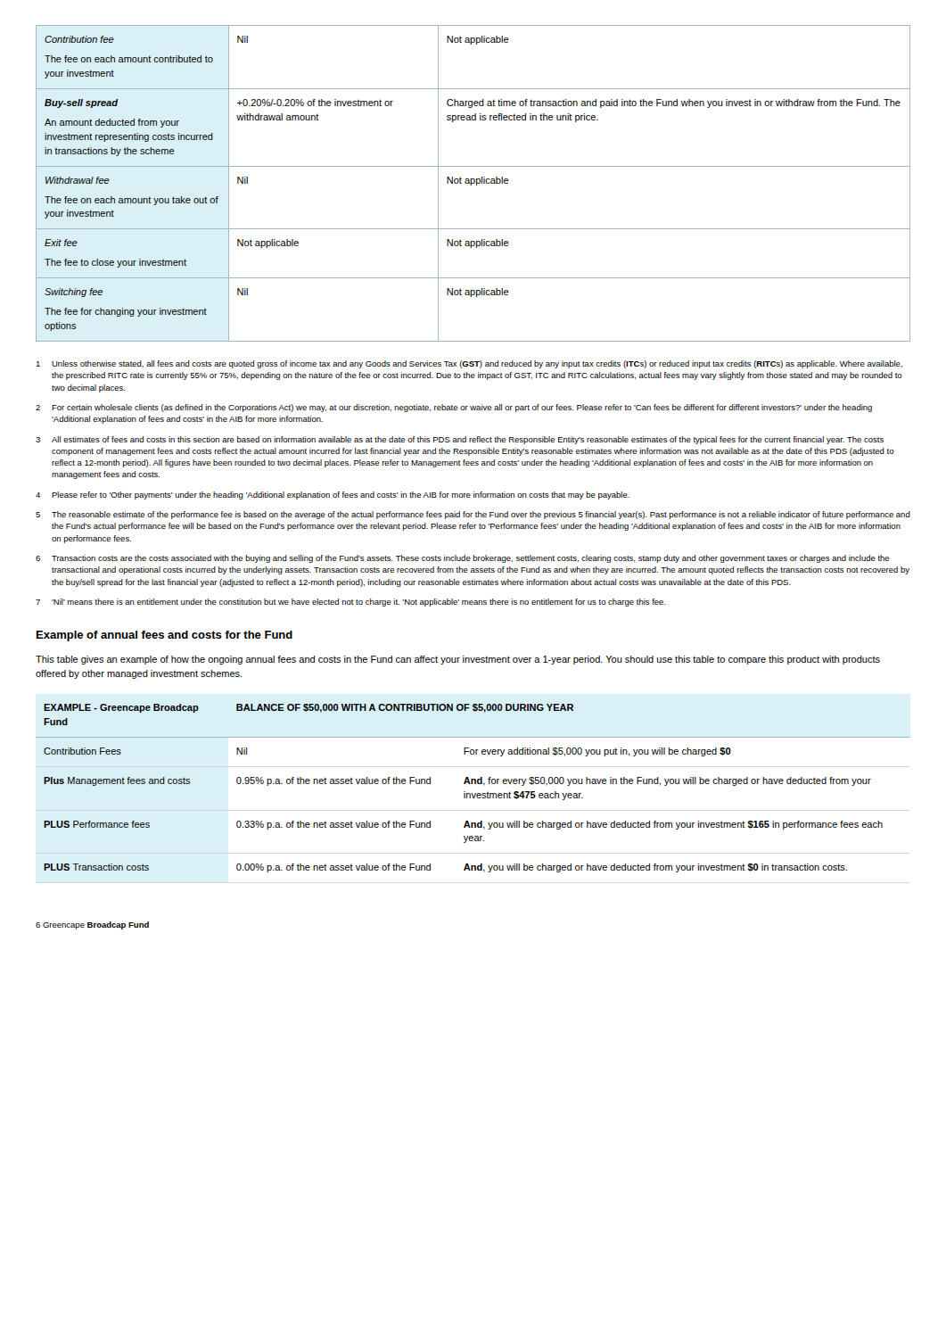| Contribution fee The fee on each amount contributed to your investment | Nil | Not applicable |
| Buy-sell spread An amount deducted from your investment representing costs incurred in transactions by the scheme | +0.20%/-0.20% of the investment or withdrawal amount | Charged at time of transaction and paid into the Fund when you invest in or withdraw from the Fund. The spread is reflected in the unit price. |
| Withdrawal fee The fee on each amount you take out of your investment | Nil | Not applicable |
| Exit fee The fee to close your investment | Not applicable | Not applicable |
| Switching fee The fee for changing your investment options | Nil | Not applicable |
Unless otherwise stated, all fees and costs are quoted gross of income tax and any Goods and Services Tax (GST) and reduced by any input tax credits (ITCs) or reduced input tax credits (RITCs) as applicable. Where available, the prescribed RITC rate is currently 55% or 75%, depending on the nature of the fee or cost incurred. Due to the impact of GST, ITC and RITC calculations, actual fees may vary slightly from those stated and may be rounded to two decimal places.
For certain wholesale clients (as defined in the Corporations Act) we may, at our discretion, negotiate, rebate or waive all or part of our fees. Please refer to 'Can fees be different for different investors?' under the heading 'Additional explanation of fees and costs' in the AIB for more information.
All estimates of fees and costs in this section are based on information available as at the date of this PDS and reflect the Responsible Entity's reasonable estimates of the typical fees for the current financial year. The costs component of management fees and costs reflect the actual amount incurred for last financial year and the Responsible Entity's reasonable estimates where information was not available as at the date of this PDS (adjusted to reflect a 12-month period). All figures have been rounded to two decimal places. Please refer to Management fees and costs' under the heading 'Additional explanation of fees and costs' in the AIB for more information on management fees and costs.
Please refer to 'Other payments' under the heading 'Additional explanation of fees and costs' in the AIB for more information on costs that may be payable.
The reasonable estimate of the performance fee is based on the average of the actual performance fees paid for the Fund over the previous 5 financial year(s). Past performance is not a reliable indicator of future performance and the Fund's actual performance fee will be based on the Fund's performance over the relevant period. Please refer to 'Performance fees' under the heading 'Additional explanation of fees and costs' in the AIB for more information on performance fees.
Transaction costs are the costs associated with the buying and selling of the Fund's assets. These costs include brokerage, settlement costs, clearing costs, stamp duty and other government taxes or charges and include the transactional and operational costs incurred by the underlying assets. Transaction costs are recovered from the assets of the Fund as and when they are incurred. The amount quoted reflects the transaction costs not recovered by the buy/sell spread for the last financial year (adjusted to reflect a 12-month period), including our reasonable estimates where information about actual costs was unavailable at the date of this PDS.
'Nil' means there is an entitlement under the constitution but we have elected not to charge it. 'Not applicable' means there is no entitlement for us to charge this fee.
Example of annual fees and costs for the Fund
This table gives an example of how the ongoing annual fees and costs in the Fund can affect your investment over a 1-year period. You should use this table to compare this product with products offered by other managed investment schemes.
| EXAMPLE - Greencape Broadcap Fund | BALANCE OF $50,000 WITH A CONTRIBUTION OF $5,000 DURING YEAR |
| Contribution Fees | Nil | For every additional $5,000 you put in, you will be charged $0 |
| Plus Management fees and costs | 0.95% p.a. of the net asset value of the Fund | And , for every $50,000 you have in the Fund, you will be charged or have deducted from your investment $475 each year. |
| PLUS Performance fees | 0.33% p.a. of the net asset value of the Fund | And , you will be charged or have deducted from your investment $165 in performance fees each year. |
| PLUS Transaction costs | 0.00% p.a. of the net asset value of the Fund | And , you will be charged or have deducted from your investment $0 in transaction costs. |
6 Greencape Broadcap Fund